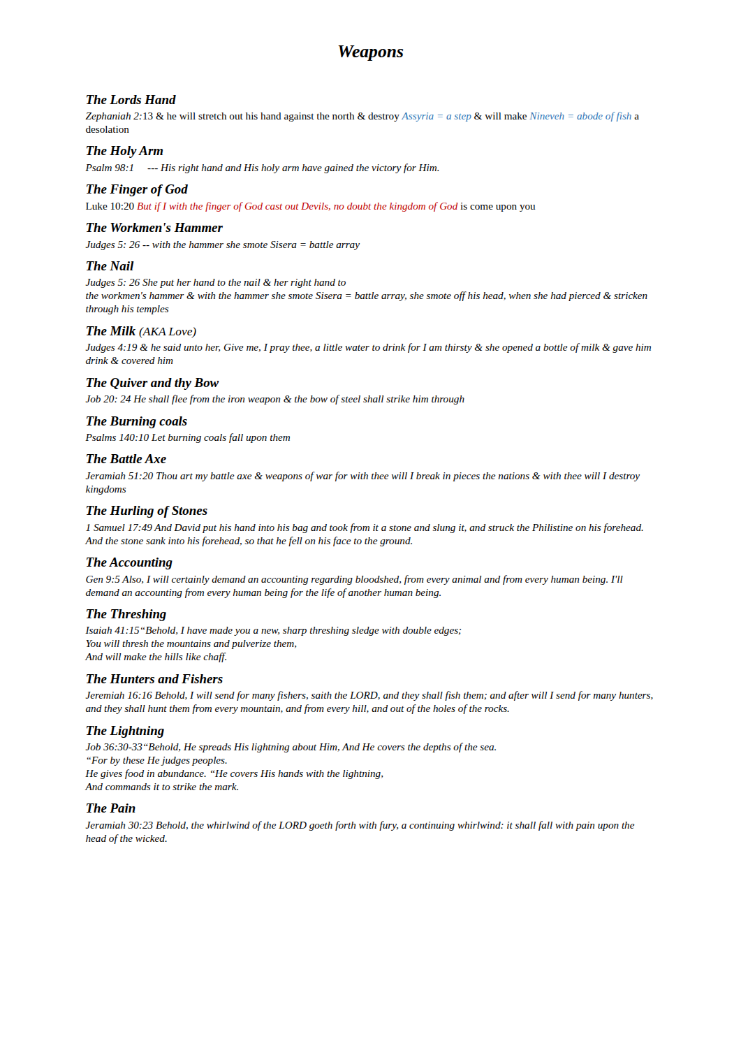Weapons
The Lords Hand
Zephaniah 2: 13 & he will stretch out his hand against the north & destroy Assyria = a step & will make Nineveh = abode of fish a desolation
The Holy Arm
Psalm 98:1 --- His right hand and His holy arm have gained the victory for Him.
The Finger of God
Luke 10:20 But if I with the finger of God cast out Devils, no doubt the kingdom of God is come upon you
The Workmen's Hammer
Judges 5: 26 -- with the hammer she smote Sisera = battle array
The Nail
Judges 5: 26 She put her hand to the nail & her right hand to
the workmen's hammer & with the hammer she smote Sisera = battle array, she smote off his head, when she had pierced & stricken through his temples
The Milk (AKA Love)
Judges 4:19 & he said unto her, Give me, I pray thee, a little water to drink for I am thirsty & she opened a bottle of milk & gave him drink & covered him
The Quiver and thy Bow
Job 20: 24 He shall flee from the iron weapon & the bow of steel shall strike him through
The Burning coals
Psalms 140:10 Let burning coals fall upon them
The Battle Axe
Jeramiah 51:20 Thou art my battle axe & weapons of war for with thee will I break in pieces the nations & with thee will I destroy kingdoms
The Hurling of Stones
1 Samuel 17:49 And David put his hand into his bag and took from it a stone and slung it, and struck the Philistine on his forehead. And the stone sank into his forehead, so that he fell on his face to the ground.
The Accounting
Gen 9:5 Also, I will certainly demand an accounting regarding bloodshed, from every animal and from every human being. I'll demand an accounting from every human being for the life of another human being.
The Threshing
Isaiah 41:15“Behold, I have made you a new, sharp threshing sledge with double edges;
You will thresh the mountains and pulverize them,
And will make the hills like chaff.
The Hunters and Fishers
Jeremiah 16:16 Behold, I will send for many fishers, saith the LORD, and they shall fish them; and after will I send for many hunters, and they shall hunt them from every mountain, and from every hill, and out of the holes of the rocks.
The Lightning
Job 36:30-33“Behold, He spreads His lightning about Him, And He covers the depths of the sea.
“For by these He judges peoples.
He gives food in abundance. “He covers His hands with the lightning,
And commands it to strike the mark.
The Pain
Jeramiah 30:23 Behold, the whirlwind of the LORD goeth forth with fury, a continuing whirlwind: it shall fall with pain upon the head of the wicked.